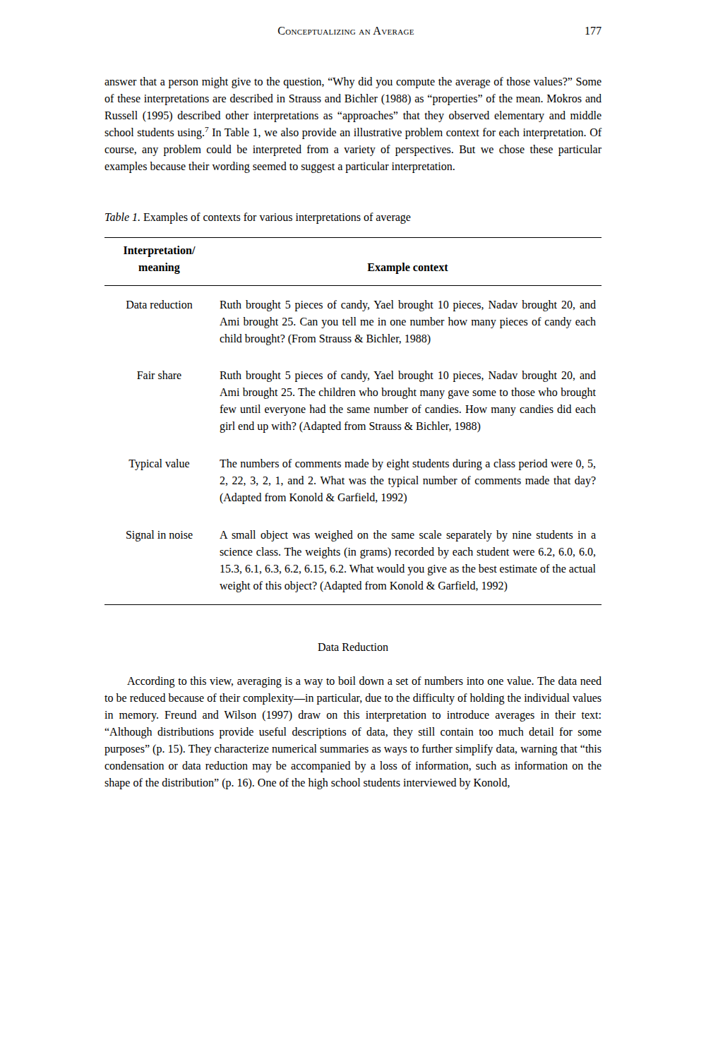Conceptualizing an Average 177
answer that a person might give to the question, “Why did you compute the average of those values?” Some of these interpretations are described in Strauss and Bichler (1988) as “properties” of the mean. Mokros and Russell (1995) described other interpretations as “approaches” that they observed elementary and middle school students using.7 In Table 1, we also provide an illustrative problem context for each interpretation. Of course, any problem could be interpreted from a variety of perspectives. But we chose these particular examples because their wording seemed to suggest a particular interpretation.
Table 1. Examples of contexts for various interpretations of average
| Interpretation/ meaning | Example context |
| --- | --- |
| Data reduction | Ruth brought 5 pieces of candy, Yael brought 10 pieces, Nadav brought 20, and Ami brought 25. Can you tell me in one number how many pieces of candy each child brought? (From Strauss & Bichler, 1988) |
| Fair share | Ruth brought 5 pieces of candy, Yael brought 10 pieces, Nadav brought 20, and Ami brought 25. The children who brought many gave some to those who brought few until everyone had the same number of candies. How many candies did each girl end up with? (Adapted from Strauss & Bichler, 1988) |
| Typical value | The numbers of comments made by eight students during a class period were 0, 5, 2, 22, 3, 2, 1, and 2. What was the typical number of comments made that day? (Adapted from Konold & Garfield, 1992) |
| Signal in noise | A small object was weighed on the same scale separately by nine students in a science class. The weights (in grams) recorded by each student were 6.2, 6.0, 6.0, 15.3, 6.1, 6.3, 6.2, 6.15, 6.2. What would you give as the best estimate of the actual weight of this object? (Adapted from Konold & Garfield, 1992) |
Data Reduction
According to this view, averaging is a way to boil down a set of numbers into one value. The data need to be reduced because of their complexity—in particular, due to the difficulty of holding the individual values in memory. Freund and Wilson (1997) draw on this interpretation to introduce averages in their text: “Although distributions provide useful descriptions of data, they still contain too much detail for some purposes” (p. 15). They characterize numerical summaries as ways to further simplify data, warning that “this condensation or data reduction may be accompanied by a loss of information, such as information on the shape of the distribution” (p. 16). One of the high school students interviewed by Konold,